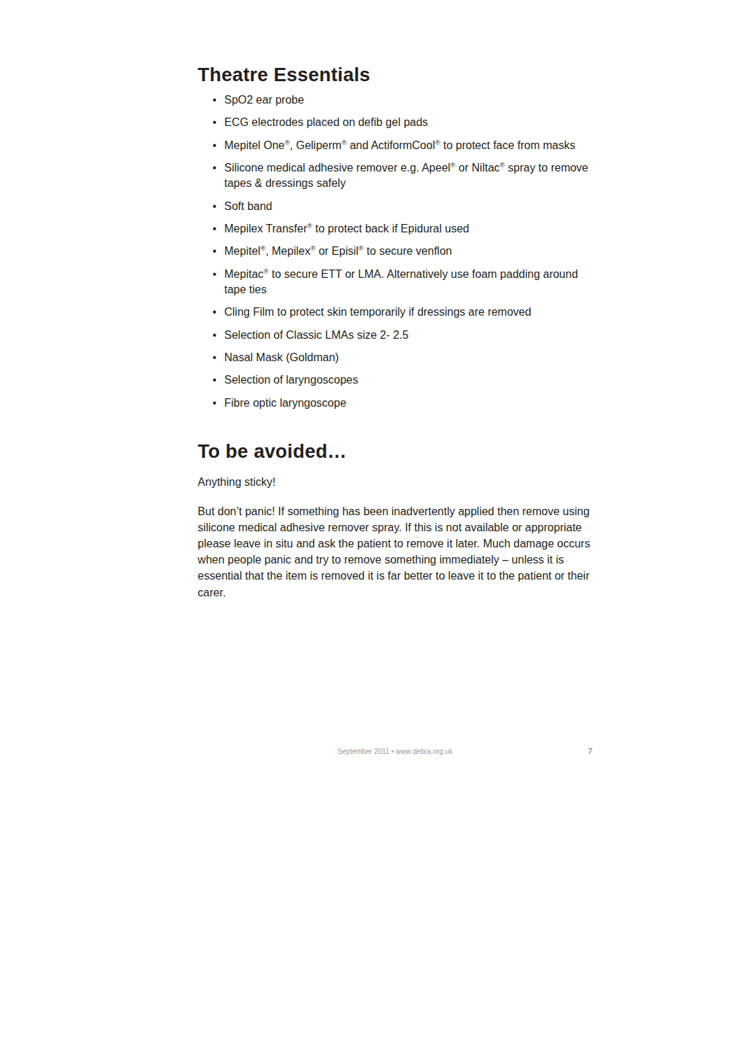Theatre Essentials
SpO2 ear probe
ECG electrodes placed on defib gel pads
Mepitel One®, Geliperm® and ActiformCool® to protect face from masks
Silicone medical adhesive remover e.g. Apeel® or Niltac® spray to remove tapes & dressings safely
Soft band
Mepilex Transfer® to protect back if Epidural used
Mepitel®, Mepilex® or Episil® to secure venflon
Mepitac® to secure ETT or LMA. Alternatively use foam padding around tape ties
Cling Film to protect skin temporarily if dressings are removed
Selection of Classic LMAs size 2- 2.5
Nasal Mask (Goldman)
Selection of laryngoscopes
Fibre optic laryngoscope
To be avoided…
Anything sticky!
But don’t panic! If something has been inadvertently applied then remove using silicone medical adhesive remover spray. If this is not available or appropriate please leave in situ and ask the patient to remove it later. Much damage occurs when people panic and try to remove something immediately – unless it is essential that the item is removed it is far better to leave it to the patient or their carer.
September 2011 • www.debra.org.uk
7